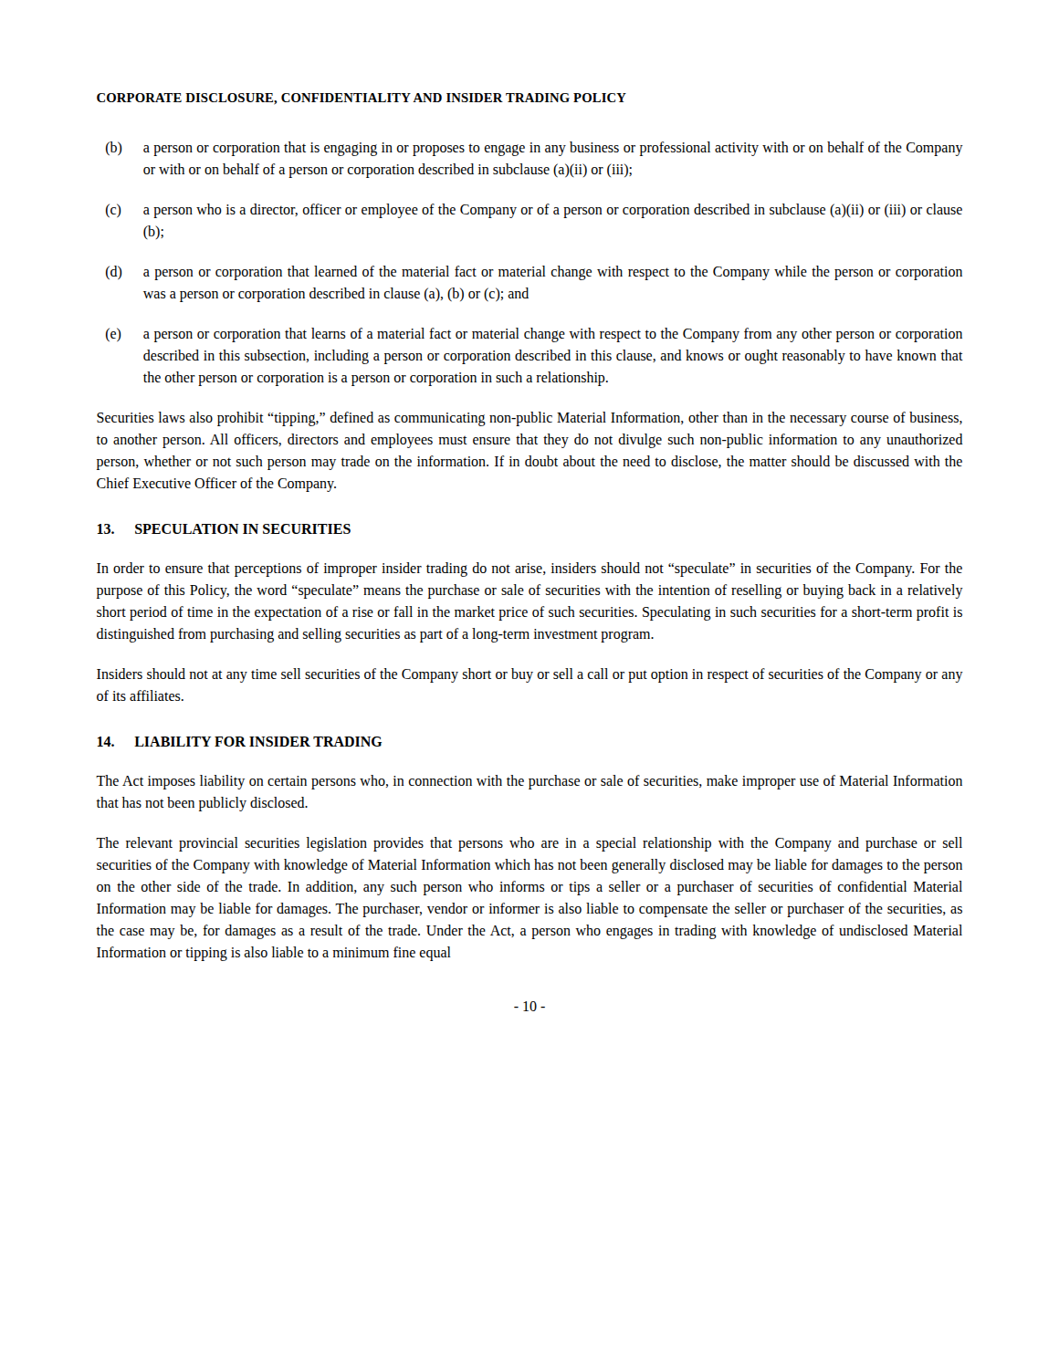CORPORATE DISCLOSURE, CONFIDENTIALITY AND INSIDER TRADING POLICY
(b) a person or corporation that is engaging in or proposes to engage in any business or professional activity with or on behalf of the Company or with or on behalf of a person or corporation described in subclause (a)(ii) or (iii);
(c) a person who is a director, officer or employee of the Company or of a person or corporation described in subclause (a)(ii) or (iii) or clause (b);
(d) a person or corporation that learned of the material fact or material change with respect to the Company while the person or corporation was a person or corporation described in clause (a), (b) or (c); and
(e) a person or corporation that learns of a material fact or material change with respect to the Company from any other person or corporation described in this subsection, including a person or corporation described in this clause, and knows or ought reasonably to have known that the other person or corporation is a person or corporation in such a relationship.
Securities laws also prohibit “tipping,” defined as communicating non-public Material Information, other than in the necessary course of business, to another person. All officers, directors and employees must ensure that they do not divulge such non-public information to any unauthorized person, whether or not such person may trade on the information. If in doubt about the need to disclose, the matter should be discussed with the Chief Executive Officer of the Company.
13. SPECULATION IN SECURITIES
In order to ensure that perceptions of improper insider trading do not arise, insiders should not “speculate” in securities of the Company. For the purpose of this Policy, the word “speculate” means the purchase or sale of securities with the intention of reselling or buying back in a relatively short period of time in the expectation of a rise or fall in the market price of such securities. Speculating in such securities for a short-term profit is distinguished from purchasing and selling securities as part of a long-term investment program.
Insiders should not at any time sell securities of the Company short or buy or sell a call or put option in respect of securities of the Company or any of its affiliates.
14. LIABILITY FOR INSIDER TRADING
The Act imposes liability on certain persons who, in connection with the purchase or sale of securities, make improper use of Material Information that has not been publicly disclosed.
The relevant provincial securities legislation provides that persons who are in a special relationship with the Company and purchase or sell securities of the Company with knowledge of Material Information which has not been generally disclosed may be liable for damages to the person on the other side of the trade. In addition, any such person who informs or tips a seller or a purchaser of securities of confidential Material Information may be liable for damages. The purchaser, vendor or informer is also liable to compensate the seller or purchaser of the securities, as the case may be, for damages as a result of the trade. Under the Act, a person who engages in trading with knowledge of undisclosed Material Information or tipping is also liable to a minimum fine equal
- 10 -